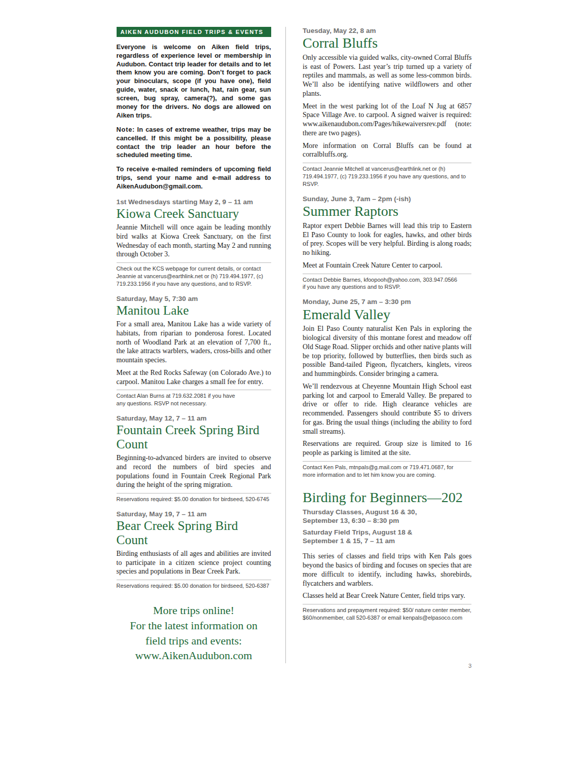AIKEN AUDUBON FIELD TRIPS & EVENTS
Everyone is welcome on Aiken field trips, regardless of experience level or membership in Audubon. Contact trip leader for details and to let them know you are coming. Don’t forget to pack your binoculars, scope (if you have one), field guide, water, snack or lunch, hat, rain gear, sun screen, bug spray, camera(?), and some gas money for the drivers. No dogs are allowed on Aiken trips.
Note: In cases of extreme weather, trips may be cancelled. If this might be a possibility, please contact the trip leader an hour before the scheduled meeting time.
To receive e-mailed reminders of upcoming field trips, send your name and e-mail address to AikenAudubon@gmail.com.
1st Wednesdays starting May 2, 9 – 11 am
Kiowa Creek Sanctuary
Jeannie Mitchell will once again be leading monthly bird walks at Kiowa Creek Sanctuary, on the first Wednesday of each month, starting May 2 and running through October 3.
Check out the KCS webpage for current details, or contact Jeannie at vancerus@earthlink.net or (h) 719.494.1977, (c) 719.233.1956 if you have any questions, and to RSVP.
Saturday, May 5, 7:30 am
Manitou Lake
For a small area, Manitou Lake has a wide variety of habitats, from riparian to ponderosa forest. Located north of Woodland Park at an elevation of 7,700 ft., the lake attracts warblers, waders, cross-bills and other mountain species.
Meet at the Red Rocks Safeway (on Colorado Ave.) to carpool. Manitou Lake charges a small fee for entry.
Contact Alan Burns at 719.632.2081 if you have
any questions. RSVP not necessary.
Saturday, May 12, 7 – 11 am
Fountain Creek Spring Bird Count
Beginning-to-advanced birders are invited to observe and record the numbers of bird species and populations found in Fountain Creek Regional Park during the height of the spring migration.
Reservations required: $5.00 donation for birdseed, 520-6745
Saturday, May 19, 7 – 11 am
Bear Creek Spring Bird Count
Birding enthusiasts of all ages and abilities are invited to participate in a citizen science project counting species and populations in Bear Creek Park.
Reservations required: $5.00 donation for birdseed, 520-6387
More trips online!
For the latest information on
field trips and events:
www.AikenAudubon.com
Tuesday, May 22, 8 am
Corral Bluffs
Only accessible via guided walks, city-owned Corral Bluffs is east of Powers. Last year’s trip turned up a variety of reptiles and mammals, as well as some less-common birds. We’ll also be identifying native wildflowers and other plants.
Meet in the west parking lot of the Loaf N Jug at 6857 Space Village Ave. to carpool. A signed waiver is required: www.aikenaudubon.com/Pages/hikewaiversrev.pdf (note: there are two pages).
More information on Corral Bluffs can be found at corralbluffs.org.
Contact Jeannie Mitchell at vancerus@earthlink.net or (h) 719.494.1977, (c) 719.233.1956 if you have any questions, and to RSVP.
Sunday, June 3, 7am – 2pm (-ish)
Summer Raptors
Raptor expert Debbie Barnes will lead this trip to Eastern El Paso County to look for eagles, hawks, and other birds of prey. Scopes will be very helpful. Birding is along roads; no hiking.
Meet at Fountain Creek Nature Center to carpool.
Contact Debbie Barnes, kfoopooh@yahoo.com, 303.947.0566
if you have any questions and to RSVP.
Monday, June 25, 7 am – 3:30 pm
Emerald Valley
Join El Paso County naturalist Ken Pals in exploring the biological diversity of this montane forest and meadow off Old Stage Road. Slipper orchids and other native plants will be top priority, followed by butterflies, then birds such as possible Band-tailed Pigeon, flycatchers, kinglets, vireos and hummingbirds. Consider bringing a camera.
We’ll rendezvous at Cheyenne Mountain High School east parking lot and carpool to Emerald Valley. Be prepared to drive or offer to ride. High clearance vehicles are recommended. Passengers should contribute $5 to drivers for gas. Bring the usual things (including the ability to ford small streams).
Reservations are required. Group size is limited to 16 people as parking is limited at the site.
Contact Ken Pals, mtnpals@g.mail.com or 719.471.0687, for
more information and to let him know you are coming.
Birding for Beginners—202
Thursday Classes, August 16 & 30,
September 13, 6:30 – 8:30 pm
Saturday Field Trips, August 18 &
September 1 & 15, 7 – 11 am
This series of classes and field trips with Ken Pals goes beyond the basics of birding and focuses on species that are more difficult to identify, including hawks, shorebirds, flycatchers and warblers.
Classes held at Bear Creek Nature Center, field trips vary.
Reservations and prepayment required: $50/ nature center member,
$60/nonmember, call 520-6387 or email kenpals@elpasoco.com
3